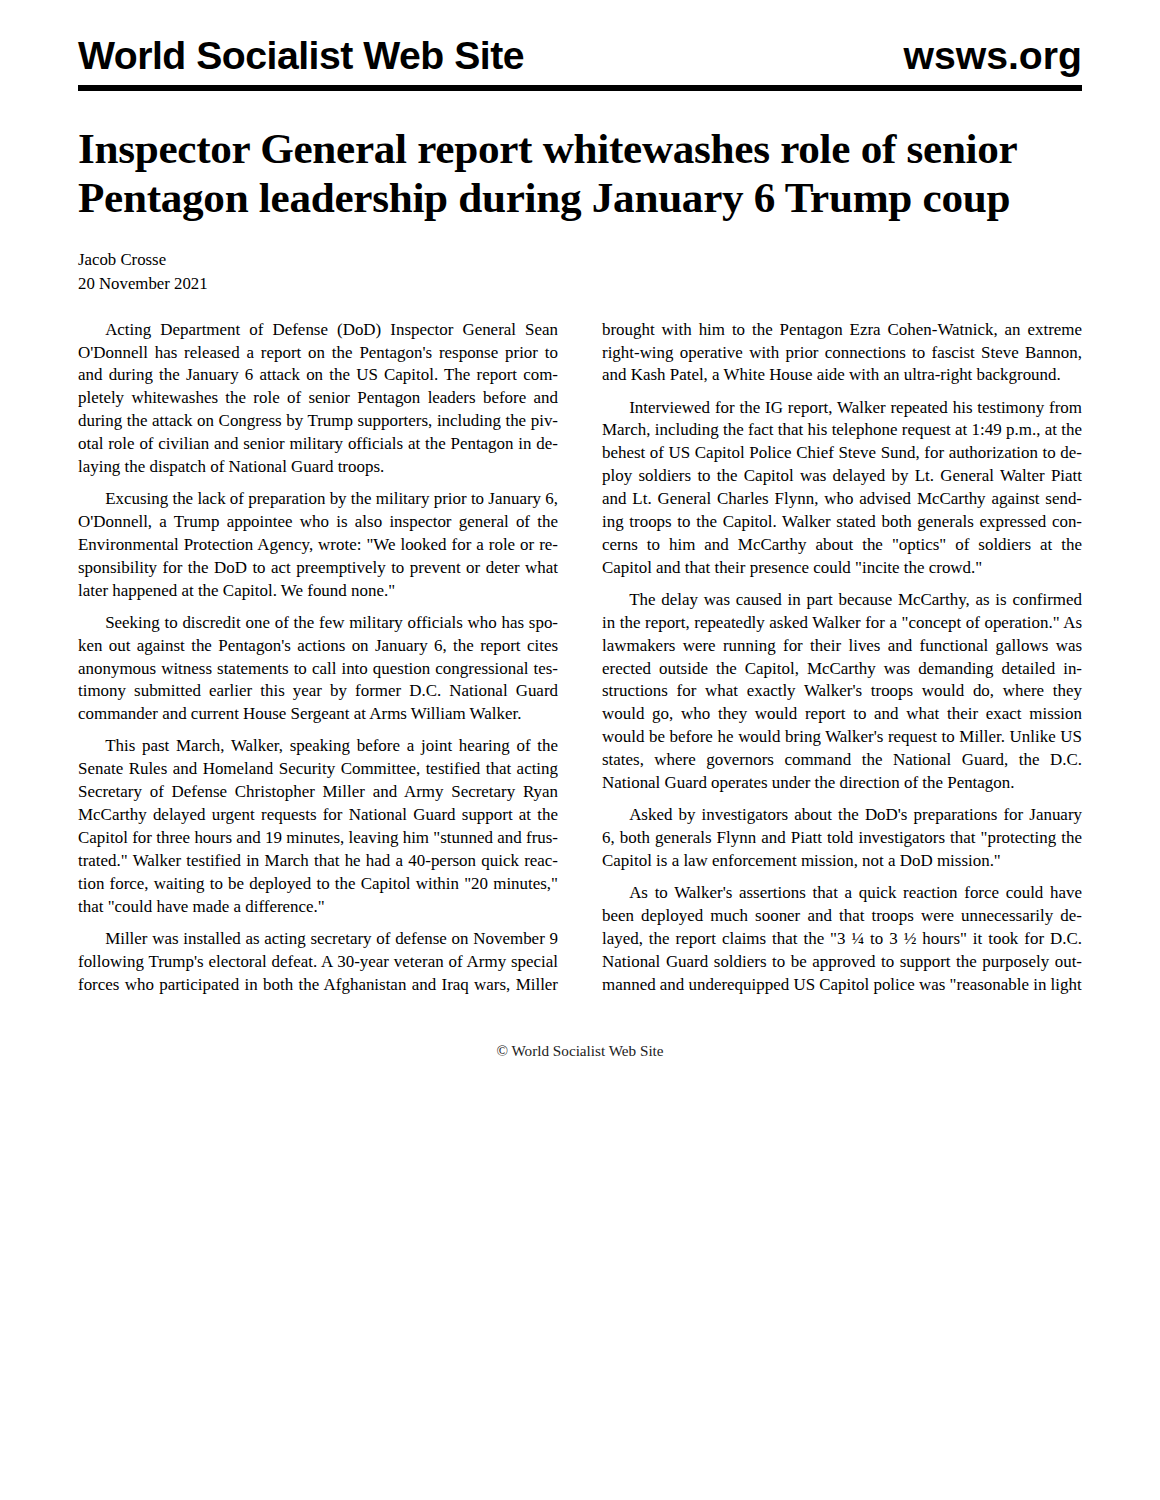World Socialist Web Site
wsws.org
Inspector General report whitewashes role of senior Pentagon leadership during January 6 Trump coup
Jacob Crosse 20 November 2021
Acting Department of Defense (DoD) Inspector General Sean O'Donnell has released a report on the Pentagon's response prior to and during the January 6 attack on the US Capitol. The report completely whitewashes the role of senior Pentagon leaders before and during the attack on Congress by Trump supporters, including the pivotal role of civilian and senior military officials at the Pentagon in delaying the dispatch of National Guard troops.
Excusing the lack of preparation by the military prior to January 6, O'Donnell, a Trump appointee who is also inspector general of the Environmental Protection Agency, wrote: "We looked for a role or responsibility for the DoD to act preemptively to prevent or deter what later happened at the Capitol. We found none."
Seeking to discredit one of the few military officials who has spoken out against the Pentagon's actions on January 6, the report cites anonymous witness statements to call into question congressional testimony submitted earlier this year by former D.C. National Guard commander and current House Sergeant at Arms William Walker.
This past March, Walker, speaking before a joint hearing of the Senate Rules and Homeland Security Committee, testified that acting Secretary of Defense Christopher Miller and Army Secretary Ryan McCarthy delayed urgent requests for National Guard support at the Capitol for three hours and 19 minutes, leaving him "stunned and frustrated." Walker testified in March that he had a 40-person quick reaction force, waiting to be deployed to the Capitol within "20 minutes," that "could have made a difference."
Miller was installed as acting secretary of defense on November 9 following Trump's electoral defeat. A 30-year veteran of Army special forces who participated in both the Afghanistan and Iraq wars, Miller brought with him to the Pentagon Ezra Cohen-Watnick, an extreme right-wing operative with prior connections to fascist Steve Bannon, and Kash Patel, a White House aide with an ultra-right background.
Interviewed for the IG report, Walker repeated his testimony from March, including the fact that his telephone request at 1:49 p.m., at the behest of US Capitol Police Chief Steve Sund, for authorization to deploy soldiers to the Capitol was delayed by Lt. General Walter Piatt and Lt. General Charles Flynn, who advised McCarthy against sending troops to the Capitol. Walker stated both generals expressed concerns to him and McCarthy about the "optics" of soldiers at the Capitol and that their presence could "incite the crowd."
The delay was caused in part because McCarthy, as is confirmed in the report, repeatedly asked Walker for a "concept of operation." As lawmakers were running for their lives and functional gallows was erected outside the Capitol, McCarthy was demanding detailed instructions for what exactly Walker's troops would do, where they would go, who they would report to and what their exact mission would be before he would bring Walker's request to Miller. Unlike US states, where governors command the National Guard, the D.C. National Guard operates under the direction of the Pentagon.
Asked by investigators about the DoD's preparations for January 6, both generals Flynn and Piatt told investigators that "protecting the Capitol is a law enforcement mission, not a DoD mission."
As to Walker's assertions that a quick reaction force could have been deployed much sooner and that troops were unnecessarily delayed, the report claims that the "3 ¼ to 3 ½ hours" it took for D.C. National Guard soldiers to be approved to support the purposely outmanned and underequipped US Capitol police was "reasonable in light
© World Socialist Web Site